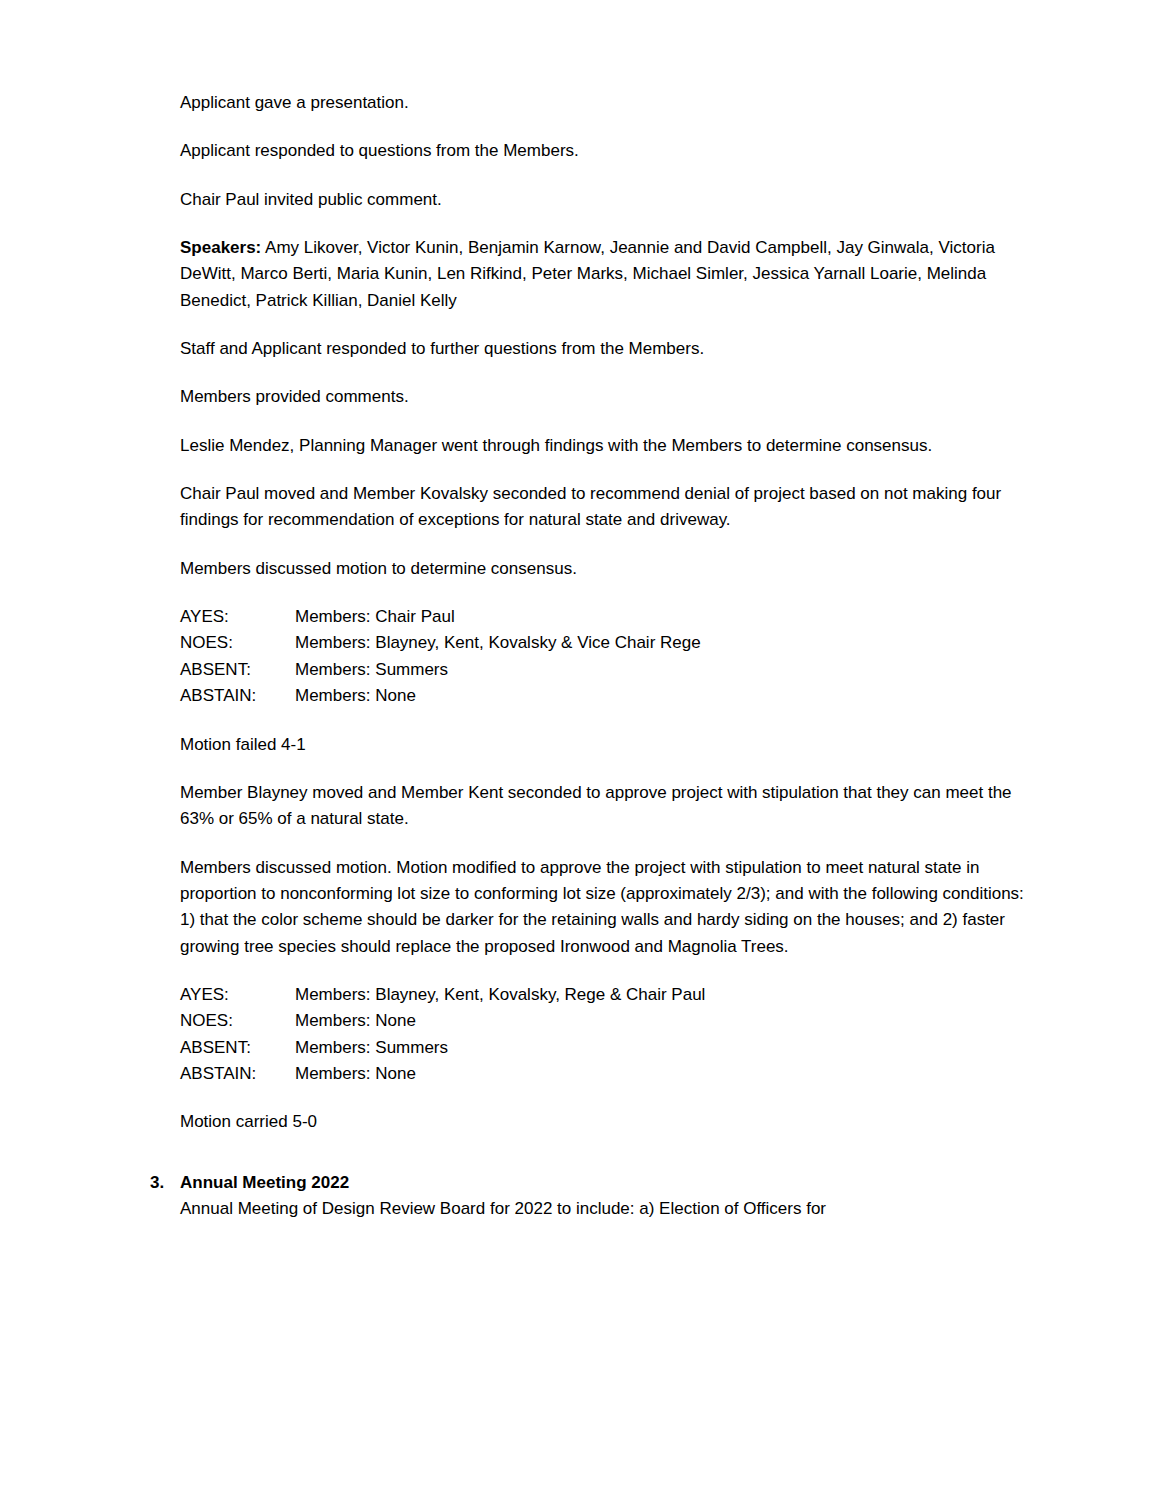Applicant gave a presentation.
Applicant responded to questions from the Members.
Chair Paul invited public comment.
Speakers: Amy Likover, Victor Kunin, Benjamin Karnow, Jeannie and David Campbell, Jay Ginwala, Victoria DeWitt, Marco Berti, Maria Kunin, Len Rifkind, Peter Marks, Michael Simler, Jessica Yarnall Loarie, Melinda Benedict, Patrick Killian, Daniel Kelly
Staff and Applicant responded to further questions from the Members.
Members provided comments.
Leslie Mendez, Planning Manager went through findings with the Members to determine consensus.
Chair Paul moved and Member Kovalsky seconded to recommend denial of project based on not making four findings for recommendation of exceptions for natural state and driveway.
Members discussed motion to determine consensus.
AYES: Members: Chair Paul
NOES: Members: Blayney, Kent, Kovalsky & Vice Chair Rege
ABSENT: Members: Summers
ABSTAIN: Members: None
Motion failed 4-1
Member Blayney moved and Member Kent seconded to approve project with stipulation that they can meet the 63% or 65% of a natural state.
Members discussed motion. Motion modified to approve the project with stipulation to meet natural state in proportion to nonconforming lot size to conforming lot size (approximately 2/3); and with the following conditions: 1) that the color scheme should be darker for the retaining walls and hardy siding on the houses; and 2) faster growing tree species should replace the proposed Ironwood and Magnolia Trees.
AYES: Members: Blayney, Kent, Kovalsky, Rege & Chair Paul
NOES: Members: None
ABSENT: Members: Summers
ABSTAIN: Members: None
Motion carried 5-0
3.
Annual Meeting 2022
Annual Meeting of Design Review Board for 2022 to include: a) Election of Officers for